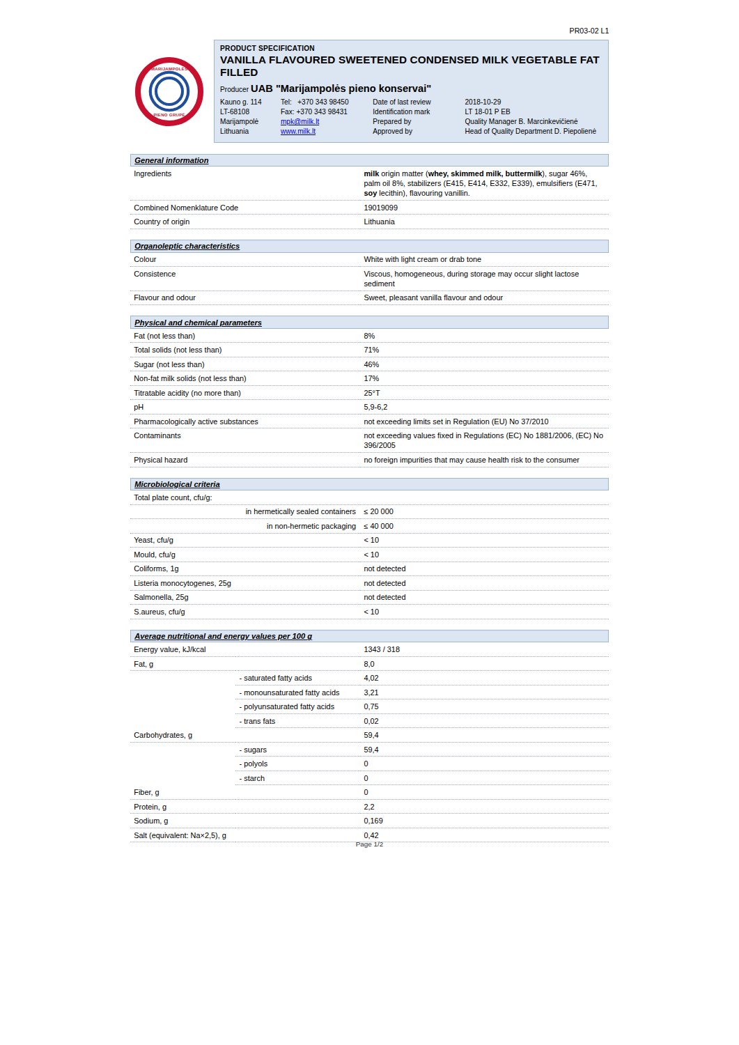PR03-02 L1
MARIJAMPOLĖS
PIENO GRUPĖ
PRODUCT SPECIFICATION
VANILLA FLAVOURED SWEETENED CONDENSED MILK VEGETABLE FAT FILLED
Producer UAB "Marijampolės pieno konservai"
| Kauno g. 114 | Tel: +370 343 98450 | Date of last review | 2018-10-29 |
| LT-68108 | Fax: +370 343 98431 | Identification mark | LT 18-01 P EB |
| Marijampolė | mpk@milk.lt | Prepared by | Quality Manager B. Marcinkevičienė |
| Lithuania | www.milk.lt | Approved by | Head of Quality Department D. Piepolienė |
General information
| Ingredients | milk origin matter ( whey, skimmed milk, buttermilk ), sugar 46%, palm oil 8%, stabilizers (E415, E414, E332, E339), emulsifiers (E471, soy lecithin), flavouring vanillin. |
| Combined Nomenklature Code | 19019099 |
| Country of origin | Lithuania |
Organoleptic characteristics
| Colour | White with light cream or drab tone |
| Consistence | Viscous, homogeneous, during storage may occur slight lactose sediment |
| Flavour and odour | Sweet, pleasant vanilla flavour and odour |
Physical and chemical parameters
| Fat (not less than) | 8% |
| Total solids (not less than) | 71% |
| Sugar (not less than) | 46% |
| Non-fat milk solids (not less than) | 17% |
| Titratable acidity (no more than) | 25°T |
| pH | 5,9-6,2 |
| Pharmacologically active substances | not exceeding limits set in Regulation (EU) No 37/2010 |
| Contaminants | not exceeding values fixed in Regulations (EC) No 1881/2006, (EC) No 396/2005 |
| Physical hazard | no foreign impurities that may cause health risk to the consumer |
Microbiological criteria
| Total plate count, cfu/g: | |
| in hermetically sealed containers | ≤ 20 000 |
| in non-hermetic packaging | ≤ 40 000 |
| Yeast, cfu/g | < 10 |
| Mould, cfu/g | < 10 |
| Coliforms, 1g | not detected |
| Listeria monocytogenes, 25g | not detected |
| Salmonella, 25g | not detected |
| S.aureus, cfu/g | < 10 |
Average nutritional and energy values per 100 g
| Energy value, kJ/kcal | 1343 / 318 |
| Fat, g | 8,0 |
| | - saturated fatty acids | 4,02 |
| - monounsaturated fatty acids | 3,21 |
| - polyunsaturated fatty acids | 0,75 |
| - trans fats | 0,02 |
| Carbohydrates, g | 59,4 |
| | - sugars | 59,4 |
| - polyols | 0 |
| - starch | 0 |
| Fiber, g | 0 |
| Protein, g | 2,2 |
| Sodium, g | 0,169 |
| Salt (equivalent: Na×2,5), g | 0,42 |
Page 1/2